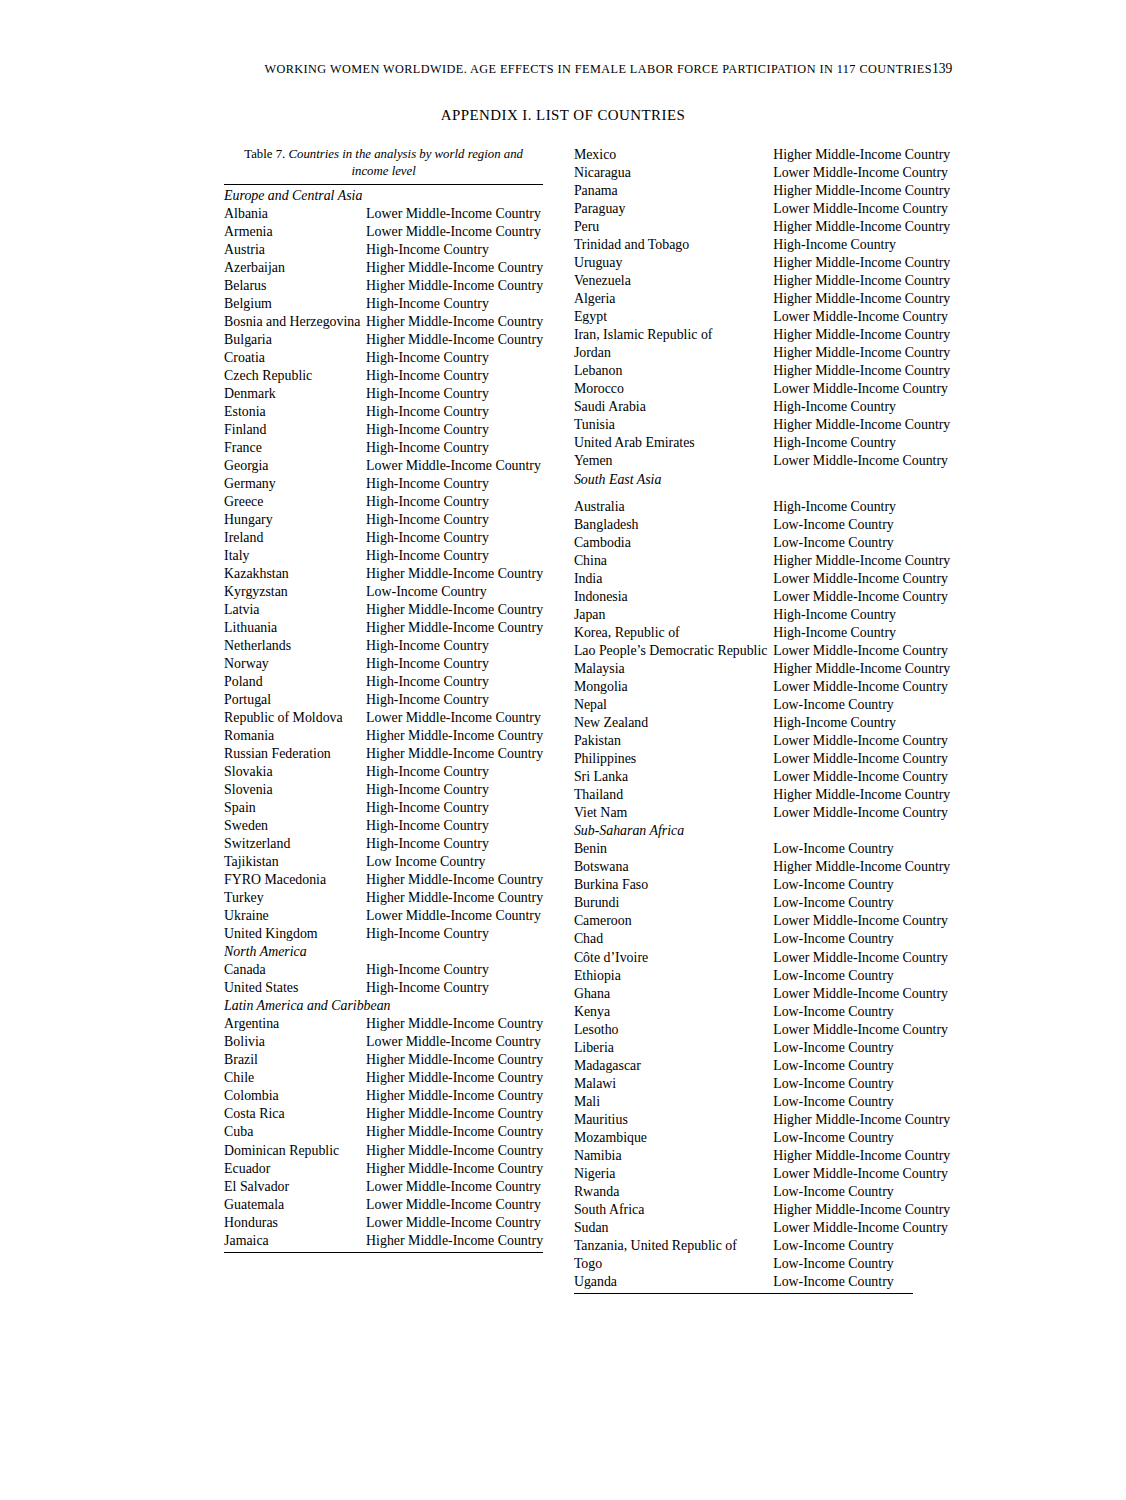WORKING WOMEN WORLDWIDE. AGE EFFECTS IN FEMALE LABOR FORCE PARTICIPATION IN 117 COUNTRIES 139
APPENDIX I. LIST OF COUNTRIES
Table 7. Countries in the analysis by world region and income level
| Europe and Central Asia |
| Albania | Lower Middle-Income Country |
| Armenia | Lower Middle-Income Country |
| Austria | High-Income Country |
| Azerbaijan | Higher Middle-Income Country |
| Belarus | Higher Middle-Income Country |
| Belgium | High-Income Country |
| Bosnia and Herzegovina | Higher Middle-Income Country |
| Bulgaria | Higher Middle-Income Country |
| Croatia | High-Income Country |
| Czech Republic | High-Income Country |
| Denmark | High-Income Country |
| Estonia | High-Income Country |
| Finland | High-Income Country |
| France | High-Income Country |
| Georgia | Lower Middle-Income Country |
| Germany | High-Income Country |
| Greece | High-Income Country |
| Hungary | High-Income Country |
| Ireland | High-Income Country |
| Italy | High-Income Country |
| Kazakhstan | Higher Middle-Income Country |
| Kyrgyzstan | Low-Income Country |
| Latvia | Higher Middle-Income Country |
| Lithuania | Higher Middle-Income Country |
| Netherlands | High-Income Country |
| Norway | High-Income Country |
| Poland | High-Income Country |
| Portugal | High-Income Country |
| Republic of Moldova | Lower Middle-Income Country |
| Romania | Higher Middle-Income Country |
| Russian Federation | Higher Middle-Income Country |
| Slovakia | High-Income Country |
| Slovenia | High-Income Country |
| Spain | High-Income Country |
| Sweden | High-Income Country |
| Switzerland | High-Income Country |
| Tajikistan | Low Income Country |
| FYRO Macedonia | Higher Middle-Income Country |
| Turkey | Higher Middle-Income Country |
| Ukraine | Lower Middle-Income Country |
| United Kingdom | High-Income Country |
| North America |
| Canada | High-Income Country |
| United States | High-Income Country |
| Latin America and Caribbean |
| Argentina | Higher Middle-Income Country |
| Bolivia | Lower Middle-Income Country |
| Brazil | Higher Middle-Income Country |
| Chile | Higher Middle-Income Country |
| Colombia | Higher Middle-Income Country |
| Costa Rica | Higher Middle-Income Country |
| Cuba | Higher Middle-Income Country |
| Dominican Republic | Higher Middle-Income Country |
| Ecuador | Higher Middle-Income Country |
| El Salvador | Lower Middle-Income Country |
| Guatemala | Lower Middle-Income Country |
| Honduras | Lower Middle-Income Country |
| Jamaica | Higher Middle-Income Country |
| Mexico | Higher Middle-Income Country |
| Nicaragua | Lower Middle-Income Country |
| Panama | Higher Middle-Income Country |
| Paraguay | Lower Middle-Income Country |
| Peru | Higher Middle-Income Country |
| Trinidad and Tobago | High-Income Country |
| Uruguay | Higher Middle-Income Country |
| Venezuela | Higher Middle-Income Country |
| Algeria | Higher Middle-Income Country |
| Egypt | Lower Middle-Income Country |
| Iran, Islamic Republic of | Higher Middle-Income Country |
| Jordan | Higher Middle-Income Country |
| Lebanon | Higher Middle-Income Country |
| Morocco | Lower Middle-Income Country |
| Saudi Arabia | High-Income Country |
| Tunisia | Higher Middle-Income Country |
| United Arab Emirates | High-Income Country |
| Yemen | Lower Middle-Income Country |
| South East Asia |
| Australia | High-Income Country |
| Bangladesh | Low-Income Country |
| Cambodia | Low-Income Country |
| China | Higher Middle-Income Country |
| India | Lower Middle-Income Country |
| Indonesia | Lower Middle-Income Country |
| Japan | High-Income Country |
| Korea, Republic of | High-Income Country |
| Lao People’s Democratic Republic | Lower Middle-Income Country |
| Malaysia | Higher Middle-Income Country |
| Mongolia | Lower Middle-Income Country |
| Nepal | Low-Income Country |
| New Zealand | High-Income Country |
| Pakistan | Lower Middle-Income Country |
| Philippines | Lower Middle-Income Country |
| Sri Lanka | Lower Middle-Income Country |
| Thailand | Higher Middle-Income Country |
| Viet Nam | Lower Middle-Income Country |
| Sub-Saharan Africa |
| Benin | Low-Income Country |
| Botswana | Higher Middle-Income Country |
| Burkina Faso | Low-Income Country |
| Burundi | Low-Income Country |
| Cameroon | Lower Middle-Income Country |
| Chad | Low-Income Country |
| Côte d’Ivoire | Lower Middle-Income Country |
| Ethiopia | Low-Income Country |
| Ghana | Lower Middle-Income Country |
| Kenya | Low-Income Country |
| Lesotho | Lower Middle-Income Country |
| Liberia | Low-Income Country |
| Madagascar | Low-Income Country |
| Malawi | Low-Income Country |
| Mali | Low-Income Country |
| Mauritius | Higher Middle-Income Country |
| Mozambique | Low-Income Country |
| Namibia | Higher Middle-Income Country |
| Nigeria | Lower Middle-Income Country |
| Rwanda | Low-Income Country |
| South Africa | Higher Middle-Income Country |
| Sudan | Lower Middle-Income Country |
| Tanzania, United Republic of | Low-Income Country |
| Togo | Low-Income Country |
| Uganda | Low-Income Country |